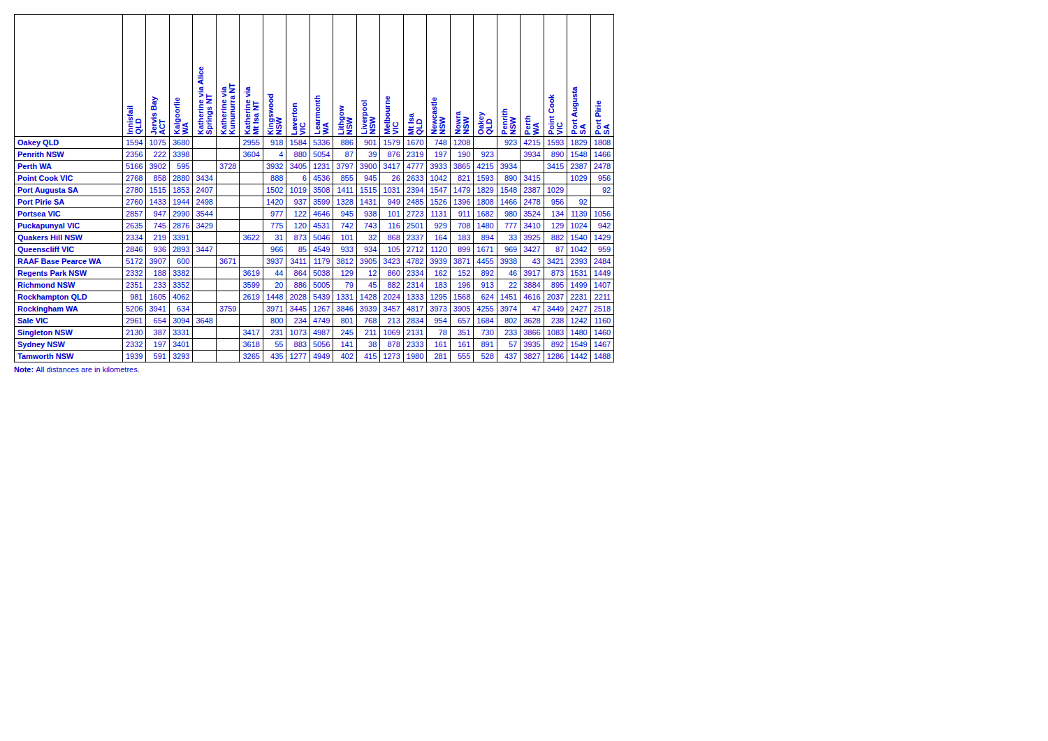| | Innisfail QLD | Jervis Bay ACT | Kalgoorlie WA | Katherine via Alice Springs NT | Katherine via Kununurra NT | Katherine via Mt Isa NT | Kingswood NSW | Laverton VIC | Learmonth WA | Lithgow NSW | Liverpool NSW | Melbourne VIC | Mt Isa QLD | Newcastle NSW | Nowra NSW | Oakey QLD | Penrith NSW | Perth WA | Point Cook VIC | Port Augusta SA | Port Pirie SA |
| --- | --- | --- | --- | --- | --- | --- | --- | --- | --- | --- | --- | --- | --- | --- | --- | --- | --- | --- | --- | --- | --- |
| Oakey QLD | 1594 | 1075 | 3680 | | | 2955 | 918 | 1584 | 5336 | 886 | 901 | 1579 | 1670 | 748 | 1208 | | 923 | 4215 | 1593 | 1829 | 1808 |
| Penrith NSW | 2356 | 222 | 3398 | | | 3604 | 4 | 880 | 5054 | 87 | 39 | 876 | 2319 | 197 | 190 | 923 | | 3934 | 890 | 1548 | 1466 |
| Perth WA | 5166 | 3902 | 595 | | 3728 | | 3932 | 3405 | 1231 | 3797 | 3900 | 3417 | 4777 | 3933 | 3865 | 4215 | 3934 | | 3415 | 2387 | 2478 |
| Point Cook VIC | 2768 | 858 | 2880 | 3434 | | | 888 | 6 | 4536 | 855 | 945 | 26 | 2633 | 1042 | 821 | 1593 | 890 | 3415 | | 1029 | 956 |
| Port Augusta SA | 2780 | 1515 | 1853 | 2407 | | | 1502 | 1019 | 3508 | 1411 | 1515 | 1031 | 2394 | 1547 | 1479 | 1829 | 1548 | 2387 | 1029 | | 92 |
| Port Pirie SA | 2760 | 1433 | 1944 | 2498 | | | 1420 | 937 | 3599 | 1328 | 1431 | 949 | 2485 | 1526 | 1396 | 1808 | 1466 | 2478 | 956 | 92 | |
| Portsea VIC | 2857 | 947 | 2990 | 3544 | | | 977 | 122 | 4646 | 945 | 938 | 101 | 2723 | 1131 | 911 | 1682 | 980 | 3524 | 134 | 1139 | 1056 |
| Puckapunyal VIC | 2635 | 745 | 2876 | 3429 | | | 775 | 120 | 4531 | 742 | 743 | 116 | 2501 | 929 | 708 | 1480 | 777 | 3410 | 129 | 1024 | 942 |
| Quakers Hill NSW | 2334 | 219 | 3391 | | | 3622 | 31 | 873 | 5046 | 101 | 32 | 868 | 2337 | 164 | 183 | 894 | 33 | 3925 | 882 | 1540 | 1429 |
| Queenscliff VIC | 2846 | 936 | 2893 | 3447 | | | 966 | 85 | 4549 | 933 | 934 | 105 | 2712 | 1120 | 899 | 1671 | 969 | 3427 | 87 | 1042 | 959 |
| RAAF Base Pearce WA | 5172 | 3907 | 600 | | 3671 | | 3937 | 3411 | 1179 | 3812 | 3905 | 3423 | 4782 | 3939 | 3871 | 4455 | 3938 | 43 | 3421 | 2393 | 2484 |
| Regents Park NSW | 2332 | 188 | 3382 | | | 3619 | 44 | 864 | 5038 | 129 | 12 | 860 | 2334 | 162 | 152 | 892 | 46 | 3917 | 873 | 1531 | 1449 |
| Richmond NSW | 2351 | 233 | 3352 | | | 3599 | 20 | 886 | 5005 | 79 | 45 | 882 | 2314 | 183 | 196 | 913 | 22 | 3884 | 895 | 1499 | 1407 |
| Rockhampton QLD | 981 | 1605 | 4062 | | | 2619 | 1448 | 2028 | 5439 | 1331 | 1428 | 2024 | 1333 | 1295 | 1568 | 624 | 1451 | 4616 | 2037 | 2231 | 2211 |
| Rockingham WA | 5206 | 3941 | 634 | | 3759 | | 3971 | 3445 | 1267 | 3846 | 3939 | 3457 | 4817 | 3973 | 3905 | 4255 | 3974 | 47 | 3449 | 2427 | 2518 |
| Sale VIC | 2961 | 654 | 3094 | 3648 | | | 800 | 234 | 4749 | 801 | 768 | 213 | 2834 | 954 | 657 | 1684 | 802 | 3628 | 238 | 1242 | 1160 |
| Singleton NSW | 2130 | 387 | 3331 | | | 3417 | 231 | 1073 | 4987 | 245 | 211 | 1069 | 2131 | 78 | 351 | 730 | 233 | 3866 | 1083 | 1480 | 1460 |
| Sydney NSW | 2332 | 197 | 3401 | | | 3618 | 55 | 883 | 5056 | 141 | 38 | 878 | 2333 | 161 | 161 | 891 | 57 | 3935 | 892 | 1549 | 1467 |
| Tamworth NSW | 1939 | 591 | 3293 | | | 3265 | 435 | 1277 | 4949 | 402 | 415 | 1273 | 1980 | 281 | 555 | 528 | 437 | 3827 | 1286 | 1442 | 1488 |
Note: All distances are in kilometres.